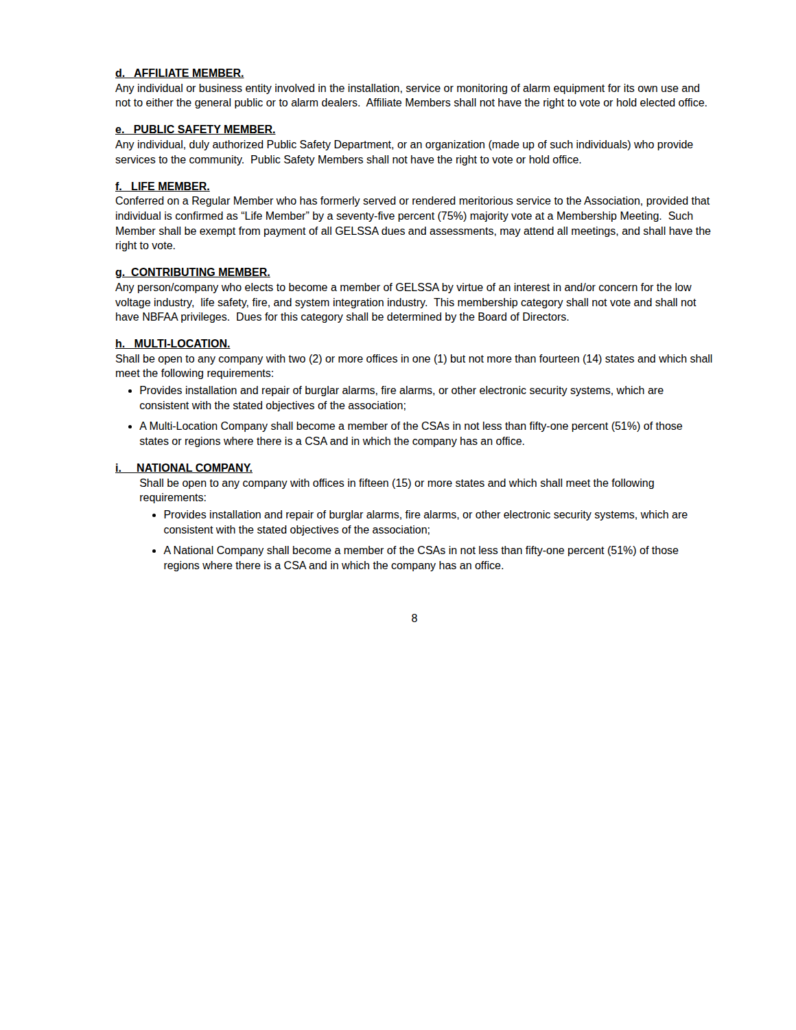d. AFFILIATE MEMBER.
Any individual or business entity involved in the installation, service or monitoring of alarm equipment for its own use and not to either the general public or to alarm dealers. Affiliate Members shall not have the right to vote or hold elected office.
e. PUBLIC SAFETY MEMBER.
Any individual, duly authorized Public Safety Department, or an organization (made up of such individuals) who provide services to the community. Public Safety Members shall not have the right to vote or hold office.
f. LIFE MEMBER.
Conferred on a Regular Member who has formerly served or rendered meritorious service to the Association, provided that individual is confirmed as “Life Member” by a seventy-five percent (75%) majority vote at a Membership Meeting. Such Member shall be exempt from payment of all GELSSA dues and assessments, may attend all meetings, and shall have the right to vote.
g. CONTRIBUTING MEMBER.
Any person/company who elects to become a member of GELSSA by virtue of an interest in and/or concern for the low voltage industry, life safety, fire, and system integration industry. This membership category shall not vote and shall not have NBFAA privileges. Dues for this category shall be determined by the Board of Directors.
h. MULTI-LOCATION.
Shall be open to any company with two (2) or more offices in one (1) but not more than fourteen (14) states and which shall meet the following requirements:
Provides installation and repair of burglar alarms, fire alarms, or other electronic security systems, which are consistent with the stated objectives of the association;
A Multi-Location Company shall become a member of the CSAs in not less than fifty-one percent (51%) of those states or regions where there is a CSA and in which the company has an office.
i. NATIONAL COMPANY.
Shall be open to any company with offices in fifteen (15) or more states and which shall meet the following requirements:
Provides installation and repair of burglar alarms, fire alarms, or other electronic security systems, which are consistent with the stated objectives of the association;
A National Company shall become a member of the CSAs in not less than fifty-one percent (51%) of those regions where there is a CSA and in which the company has an office.
8